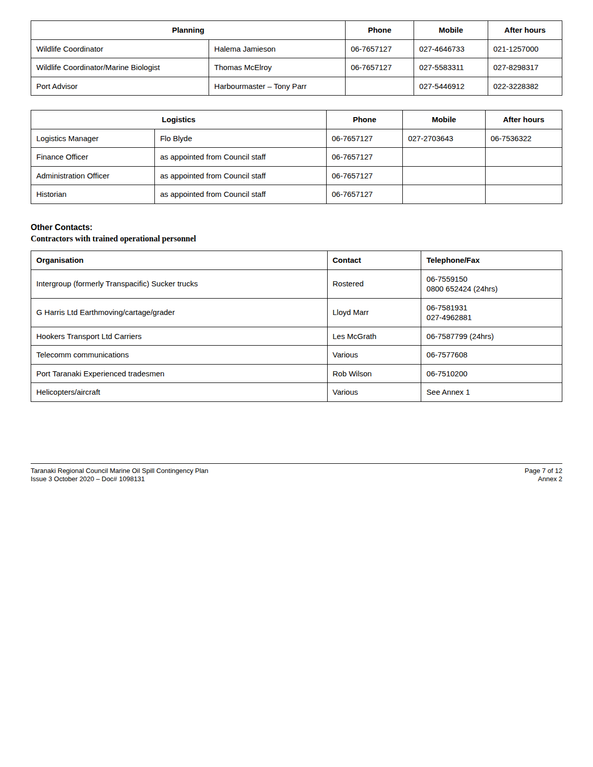| Planning | Phone | Mobile | After hours |
| --- | --- | --- | --- |
| Wildlife Coordinator | Halema Jamieson | 06-7657127 | 027-4646733 | 021-1257000 |
| Wildlife Coordinator/Marine Biologist | Thomas McElroy | 06-7657127 | 027-5583311 | 027-8298317 |
| Port Advisor | Harbourmaster – Tony Parr | | 027-5446912 | 022-3228382 |
| Logistics | Phone | Mobile | After hours |
| --- | --- | --- | --- |
| Logistics Manager | Flo Blyde | 06-7657127 | 027-2703643 | 06-7536322 |
| Finance Officer | as appointed from Council staff | 06-7657127 | | |
| Administration Officer | as appointed from Council staff | 06-7657127 | | |
| Historian | as appointed from Council staff | 06-7657127 | | |
Other Contacts:
Contractors with trained operational personnel
| Organisation | Contact | Telephone/Fax |
| --- | --- | --- |
| Intergroup (formerly Transpacific) Sucker trucks | Rostered | 06-7559150 0800 652424 (24hrs) |
| G Harris Ltd Earthmoving/cartage/grader | Lloyd Marr | 06-7581931 027-4962881 |
| Hookers Transport Ltd Carriers | Les McGrath | 06-7587799 (24hrs) |
| Telecomm communications | Various | 06-7577608 |
| Port Taranaki Experienced tradesmen | Rob Wilson | 06-7510200 |
| Helicopters/aircraft | Various | See Annex 1 |
Taranaki Regional Council Marine Oil Spill Contingency Plan
Issue 3 October 2020 – Doc# 1098131
Page 7 of 12
Annex 2